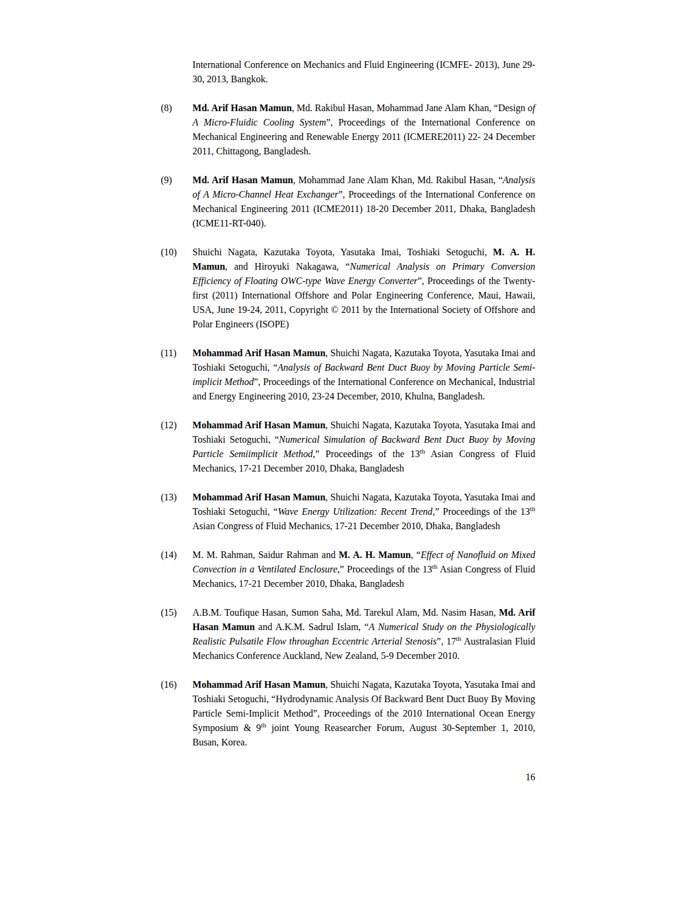International Conference on Mechanics and Fluid Engineering (ICMFE- 2013), June 29-30, 2013, Bangkok.
(8) Md. Arif Hasan Mamun, Md. Rakibul Hasan, Mohammad Jane Alam Khan, “Design of A Micro-Fluidic Cooling System”, Proceedings of the International Conference on Mechanical Engineering and Renewable Energy 2011 (ICMERE2011) 22- 24 December 2011, Chittagong, Bangladesh.
(9) Md. Arif Hasan Mamun, Mohammad Jane Alam Khan, Md. Rakibul Hasan, “Analysis of A Micro-Channel Heat Exchanger”, Proceedings of the International Conference on Mechanical Engineering 2011 (ICME2011) 18-20 December 2011, Dhaka, Bangladesh (ICME11-RT-040).
(10) Shuichi Nagata, Kazutaka Toyota, Yasutaka Imai, Toshiaki Setoguchi, M. A. H. Mamun, and Hiroyuki Nakagawa, “Numerical Analysis on Primary Conversion Efficiency of Floating OWC-type Wave Energy Converter”, Proceedings of the Twenty-first (2011) International Offshore and Polar Engineering Conference, Maui, Hawaii, USA, June 19-24, 2011, Copyright © 2011 by the International Society of Offshore and Polar Engineers (ISOPE)
(11) Mohammad Arif Hasan Mamun, Shuichi Nagata, Kazutaka Toyota, Yasutaka Imai and Toshiaki Setoguchi, “Analysis of Backward Bent Duct Buoy by Moving Particle Semi-implicit Method”, Proceedings of the International Conference on Mechanical, Industrial and Energy Engineering 2010, 23-24 December, 2010, Khulna, Bangladesh.
(12) Mohammad Arif Hasan Mamun, Shuichi Nagata, Kazutaka Toyota, Yasutaka Imai and Toshiaki Setoguchi, “Numerical Simulation of Backward Bent Duct Buoy by Moving Particle Semiimplicit Method,” Proceedings of the 13th Asian Congress of Fluid Mechanics, 17-21 December 2010, Dhaka, Bangladesh
(13) Mohammad Arif Hasan Mamun, Shuichi Nagata, Kazutaka Toyota, Yasutaka Imai and Toshiaki Setoguchi, “Wave Energy Utilization: Recent Trend,” Proceedings of the 13th Asian Congress of Fluid Mechanics, 17-21 December 2010, Dhaka, Bangladesh
(14) M. M. Rahman, Saidur Rahman and M. A. H. Mamun, “Effect of Nanofluid on Mixed Convection in a Ventilated Enclosure,” Proceedings of the 13th Asian Congress of Fluid Mechanics, 17-21 December 2010, Dhaka, Bangladesh
(15) A.B.M. Toufique Hasan, Sumon Saha, Md. Tarekul Alam, Md. Nasim Hasan, Md. Arif Hasan Mamun and A.K.M. Sadrul Islam, “A Numerical Study on the Physiologically Realistic Pulsatile Flow throughan Eccentric Arterial Stenosis”, 17th Australasian Fluid Mechanics Conference Auckland, New Zealand, 5-9 December 2010.
(16) Mohammad Arif Hasan Mamun, Shuichi Nagata, Kazutaka Toyota, Yasutaka Imai and Toshiaki Setoguchi, “Hydrodynamic Analysis Of Backward Bent Duct Buoy By Moving Particle Semi-Implicit Method”, Proceedings of the 2010 International Ocean Energy Symposium & 9th joint Young Reasearcher Forum, August 30-September 1, 2010, Busan, Korea.
16